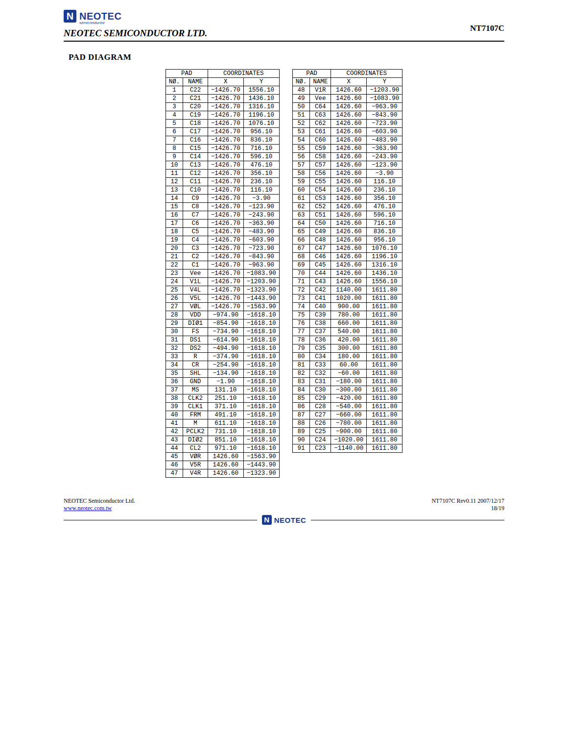N NEOTEC
semiconductor
NEOTEC SEMICONDUCTOR LTD.
NT7107C
PAD DIAGRAM
| PAD | COORDINATES |
| --- | --- |
| NØ. | NAME | X | Y |
| 1 | C22 | −1426.70 | 1556.10 |
| 2 | C21 | −1426.70 | 1436.10 |
| 3 | C20 | −1426.70 | 1316.10 |
| 4 | C19 | −1426.70 | 1196.10 |
| 5 | C18 | −1426.70 | 1076.10 |
| 6 | C17 | −1426.70 | 956.10 |
| 7 | C16 | −1426.70 | 836.10 |
| 8 | C15 | −1426.70 | 716.10 |
| 9 | C14 | −1426.70 | 596.10 |
| 10 | C13 | −1426.70 | 476.10 |
| 11 | C12 | −1426.70 | 356.10 |
| 12 | C11 | −1426.70 | 236.10 |
| 13 | C10 | −1426.70 | 116.10 |
| 14 | C9 | −1426.70 | −3.90 |
| 15 | C8 | −1426.70 | −123.90 |
| 16 | C7 | −1426.70 | −243.90 |
| 17 | C6 | −1426.70 | −363.90 |
| 18 | C5 | −1426.70 | −483.90 |
| 19 | C4 | −1426.70 | −603.90 |
| 20 | C3 | −1426.70 | −723.90 |
| 21 | C2 | −1426.70 | −843.90 |
| 22 | C1 | −1426.70 | −963.90 |
| 23 | Vee | −1426.70 | −1083.90 |
| 24 | V1L | −1426.70 | −1203.90 |
| 25 | V4L | −1426.70 | −1323.90 |
| 26 | V5L | −1426.70 | −1443.90 |
| 27 | VØL | −1426.70 | −1563.90 |
| 28 | VDD | −974.90 | −1618.10 |
| 29 | DIØ1 | −854.90 | −1618.10 |
| 30 | FS | −734.90 | −1618.10 |
| 31 | DS1 | −614.90 | −1618.10 |
| 32 | DS2 | −494.90 | −1618.10 |
| 33 | R | −374.90 | −1618.10 |
| 34 | CR | −254.90 | −1618.10 |
| 35 | SHL | −134.90 | −1618.10 |
| 36 | GND | −1.90 | −1618.10 |
| 37 | MS | 131.10 | −1618.10 |
| 38 | CLK2 | 251.10 | −1618.10 |
| 39 | CLK1 | 371.10 | −1618.10 |
| 40 | FRM | 491.10 | −1618.10 |
| 41 | M | 611.10 | −1618.10 |
| 42 | PCLK2 | 731.10 | −1618.10 |
| 43 | DIØ2 | 851.10 | −1618.10 |
| 44 | CL2 | 971.10 | −1618.10 |
| 45 | VØR | 1426.60 | −1563.90 |
| 46 | V5R | 1426.60 | −1443.90 |
| 47 | V4R | 1426.60 | −1323.90 |
| PAD | COORDINATES |
| --- | --- |
| NØ. | NAME | X | Y |
| 48 | V1R | 1426.60 | −1203.90 |
| 49 | Vee | 1426.60 | −1083.90 |
| 50 | C64 | 1426.60 | −963.90 |
| 51 | C63 | 1426.60 | −843.90 |
| 52 | C62 | 1426.60 | −723.90 |
| 53 | C61 | 1426.60 | −603.90 |
| 54 | C60 | 1426.60 | −483.90 |
| 55 | C59 | 1426.60 | −363.90 |
| 56 | C58 | 1426.60 | −243.90 |
| 57 | C57 | 1426.60 | −123.90 |
| 58 | C56 | 1426.60 | −3.90 |
| 59 | C55 | 1426.60 | 116.10 |
| 60 | C54 | 1426.60 | 236.10 |
| 61 | C53 | 1426.60 | 356.10 |
| 62 | C52 | 1426.60 | 476.10 |
| 63 | C51 | 1426.60 | 596.10 |
| 64 | C50 | 1426.60 | 716.10 |
| 65 | C49 | 1426.60 | 836.10 |
| 66 | C48 | 1426.60 | 956.10 |
| 67 | C47 | 1426.60 | 1076.10 |
| 68 | C46 | 1426.60 | 1196.10 |
| 69 | C45 | 1426.60 | 1316.10 |
| 70 | C44 | 1426.60 | 1436.10 |
| 71 | C43 | 1426.60 | 1556.10 |
| 72 | C42 | 1140.00 | 1611.80 |
| 73 | C41 | 1020.00 | 1611.80 |
| 74 | C40 | 900.00 | 1611.80 |
| 75 | C39 | 780.00 | 1611.80 |
| 76 | C38 | 660.00 | 1611.80 |
| 77 | C37 | 540.00 | 1611.80 |
| 78 | C36 | 420.00 | 1611.80 |
| 79 | C35 | 300.00 | 1611.80 |
| 80 | C34 | 180.00 | 1611.80 |
| 81 | C33 | 60.00 | 1611.80 |
| 82 | C32 | −60.00 | 1611.80 |
| 83 | C31 | −180.00 | 1611.80 |
| 84 | C30 | −300.00 | 1611.80 |
| 85 | C29 | −420.00 | 1611.80 |
| 86 | C28 | −540.00 | 1611.80 |
| 87 | C27 | −660.00 | 1611.80 |
| 88 | C26 | −780.00 | 1611.80 |
| 89 | C25 | −900.00 | 1611.80 |
| 90 | C24 | −1020.00 | 1611.80 |
| 91 | C23 | −1140.00 | 1611.80 |
NEOTEC Semiconductor Ltd.
www.neotec.com.tw
NT7107C Rev0.11 2007/12/17
18/19
N NEOTEC